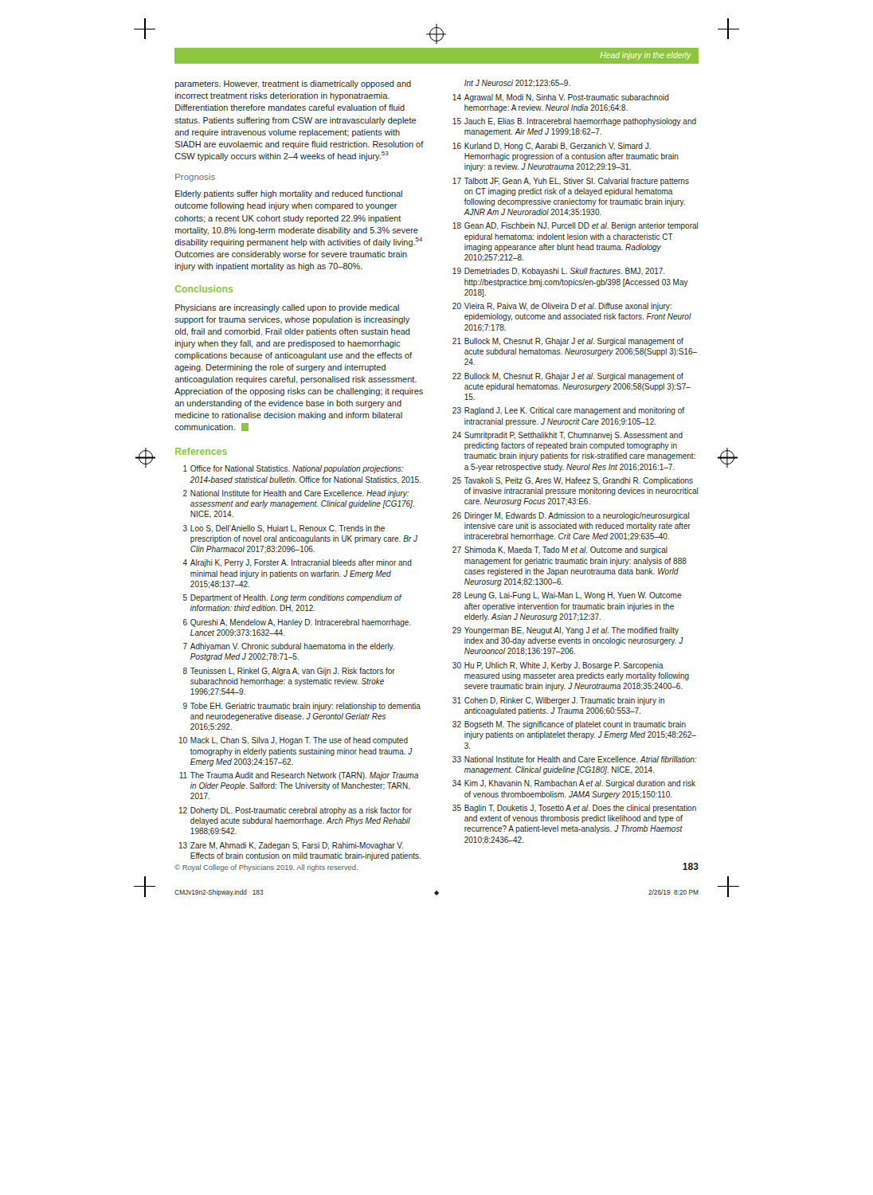Head injury in the elderly
parameters. However, treatment is diametrically opposed and incorrect treatment risks deterioration in hyponatraemia. Differentiation therefore mandates careful evaluation of fluid status. Patients suffering from CSW are intravascularly deplete and require intravenous volume replacement; patients with SIADH are euvolaemic and require fluid restriction. Resolution of CSW typically occurs within 2–4 weeks of head injury.53
Prognosis
Elderly patients suffer high mortality and reduced functional outcome following head injury when compared to younger cohorts; a recent UK cohort study reported 22.9% inpatient mortality, 10.8% long-term moderate disability and 5.3% severe disability requiring permanent help with activities of daily living.54 Outcomes are considerably worse for severe traumatic brain injury with inpatient mortality as high as 70–80%.
Conclusions
Physicians are increasingly called upon to provide medical support for trauma services, whose population is increasingly old, frail and comorbid. Frail older patients often sustain head injury when they fall, and are predisposed to haemorrhagic complications because of anticoagulant use and the effects of ageing. Determining the role of surgery and interrupted anticoagulation requires careful, personalised risk assessment. Appreciation of the opposing risks can be challenging; it requires an understanding of the evidence base in both surgery and medicine to rationalise decision making and inform bilateral communication.
References
1 Office for National Statistics. National population projections: 2014-based statistical bulletin. Office for National Statistics, 2015.
2 National Institute for Health and Care Excellence. Head injury: assessment and early management. Clinical guideline [CG176]. NICE, 2014.
3 Loo S, Dell’Aniello S, Huiart L, Renoux C. Trends in the prescription of novel oral anticoagulants in UK primary care. Br J Clin Pharmacol 2017;83:2096–106.
4 Alrajhi K, Perry J, Forster A. Intracranial bleeds after minor and minimal head injury in patients on warfarin. J Emerg Med 2015;48:137–42.
5 Department of Health. Long term conditions compendium of information: third edition. DH, 2012.
6 Qureshi A, Mendelow A, Hanley D. Intracerebral haemorrhage. Lancet 2009;373:1632–44.
7 Adhiyaman V. Chronic subdural haematoma in the elderly. Postgrad Med J 2002;78:71–5.
8 Teunissen L, Rinkel G, Algra A, van Gijn J. Risk factors for subarachnoid hemorrhage: a systematic review. Stroke 1996;27:544–9.
9 Tobe EH. Geriatric traumatic brain injury: relationship to dementia and neurodegenerative disease. J Gerontol Geriatr Res 2016;5:292.
10 Mack L, Chan S, Silva J, Hogan T. The use of head computed tomography in elderly patients sustaining minor head trauma. J Emerg Med 2003;24:157–62.
11 The Trauma Audit and Research Network (TARN). Major Trauma in Older People. Salford: The University of Manchester; TARN, 2017.
12 Doherty DL. Post-traumatic cerebral atrophy as a risk factor for delayed acute subdural haemorrhage. Arch Phys Med Rehabil 1988;69:542.
13 Zare M, Ahmadi K, Zadegan S, Farsi D, Rahimi-Movaghar V. Effects of brain contusion on mild traumatic brain-injured patients. Int J Neurosci 2012;123:65–9.
14 Agrawal M, Modi N, Sinha V. Post-traumatic subarachnoid hemorrhage: A review. Neurol India 2016;64:8.
15 Jauch E, Elias B. Intracerebral haemorrhage pathophysiology and management. Air Med J 1999;18:62–7.
16 Kurland D, Hong C, Aarabi B, Gerzanich V, Simard J. Hemorrhagic progression of a contusion after traumatic brain injury: a review. J Neurotrauma 2012;29:19–31.
17 Talbott JF, Gean A, Yuh EL, Stiver SI. Calvarial fracture patterns on CT imaging predict risk of a delayed epidural hematoma following decompressive craniectomy for traumatic brain injury. AJNR Am J Neuroradiol 2014;35:1930.
18 Gean AD, Fischbein NJ, Purcell DD et al. Benign anterior temporal epidural hematoma: indolent lesion with a characteristic CT imaging appearance after blunt head trauma. Radiology 2010;257:212–8.
19 Demetriades D, Kobayashi L. Skull fractures. BMJ, 2017. http://bestpractice.bmj.com/topics/en-gb/398 [Accessed 03 May 2018].
20 Vieira R, Paiva W, de Oliveira D et al. Diffuse axonal injury: epidemiology, outcome and associated risk factors. Front Neurol 2016;7:178.
21 Bullock M, Chesnut R, Ghajar J et al. Surgical management of acute subdural hematomas. Neurosurgery 2006;58(Suppl 3):S16–24.
22 Bullock M, Chesnut R, Ghajar J et al. Surgical management of acute epidural hematomas. Neurosurgery 2006;58(Suppl 3):S7–15.
23 Ragland J, Lee K. Critical care management and monitoring of intracranial pressure. J Neurocrit Care 2016;9:105–12.
24 Sumritpradit P, Setthalikhit T, Chumnanvej S. Assessment and predicting factors of repeated brain computed tomography in traumatic brain injury patients for risk-stratified care management: a 5-year retrospective study. Neurol Res Int 2016;2016:1–7.
25 Tavakoli S, Peitz G, Ares W, Hafeez S, Grandhi R. Complications of invasive intracranial pressure monitoring devices in neurocritical care. Neurosurg Focus 2017;43:E6.
26 Diringer M, Edwards D. Admission to a neurologic/neurosurgical intensive care unit is associated with reduced mortality rate after intracerebral hemorrhage. Crit Care Med 2001;29:635–40.
27 Shimoda K, Maeda T, Tado M et al. Outcome and surgical management for geriatric traumatic brain injury: analysis of 888 cases registered in the Japan neurotrauma data bank. World Neurosurg 2014;82:1300–6.
28 Leung G, Lai-Fung L, Wai-Man L, Wong H, Yuen W. Outcome after operative intervention for traumatic brain injuries in the elderly. Asian J Neurosurg 2017;12:37.
29 Youngerman BE, Neugut AI, Yang J et al. The modified frailty index and 30-day adverse events in oncologic neurosurgery. J Neurooncol 2018;136:197–206.
30 Hu P, Uhlich R, White J, Kerby J, Bosarge P. Sarcopenia measured using masseter area predicts early mortality following severe traumatic brain injury. J Neurotrauma 2018;35:2400–6.
31 Cohen D, Rinker C, Wilberger J. Traumatic brain injury in anticoagulated patients. J Trauma 2006;60:553–7.
32 Bogseth M. The significance of platelet count in traumatic brain injury patients on antiplatelet therapy. J Emerg Med 2015;48:262–3.
33 National Institute for Health and Care Excellence. Atrial fibrillation: management. Clinical guideline [CG180]. NICE, 2014.
34 Kim J, Khavanin N, Rambachan A et al. Surgical duration and risk of venous thromboembolism. JAMA Surgery 2015;150:110.
35 Baglin T, Douketis J, Tosetto A et al. Does the clinical presentation and extent of venous thrombosis predict likelihood and type of recurrence? A patient-level meta-analysis. J Thromb Haemost 2010;8:2436–42.
© Royal College of Physicians 2019. All rights reserved. 183
CMJv19n2-Shipway.indd 183 ◆ 2/26/19 8:20 PM